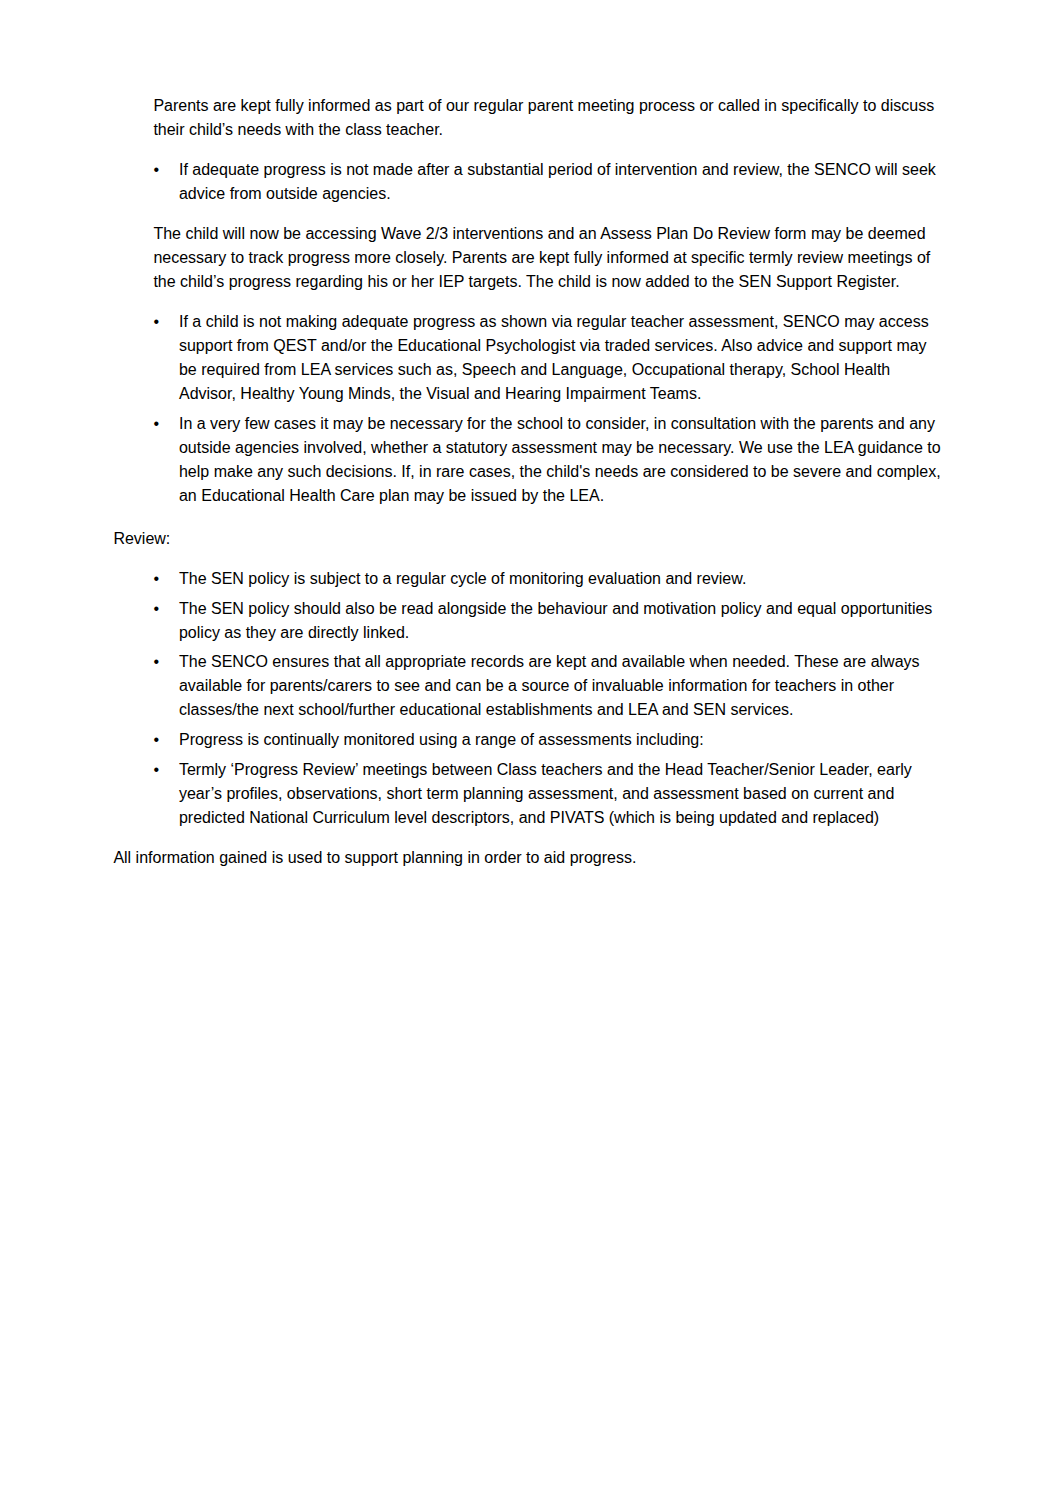Parents are kept fully informed as part of our regular parent meeting process or called in specifically to discuss their child’s needs with the class teacher.
If adequate progress is not made after a substantial period of intervention and review, the SENCO will seek advice from outside agencies.
The child will now be accessing Wave 2/3 interventions and an Assess Plan Do Review form may be deemed necessary to track progress more closely. Parents are kept fully informed at specific termly review meetings of the child’s progress regarding his or her IEP targets. The child is now added to the SEN Support Register.
If a child is not making adequate progress as shown via regular teacher assessment, SENCO may access support from QEST and/or the Educational Psychologist via traded services. Also advice and support may be required from LEA services such as, Speech and Language, Occupational therapy, School Health Advisor, Healthy Young Minds, the Visual and Hearing Impairment Teams.
In a very few cases it may be necessary for the school to consider, in consultation with the parents and any outside agencies involved, whether a statutory assessment may be necessary. We use the LEA guidance to help make any such decisions. If, in rare cases, the child's needs are considered to be severe and complex, an Educational Health Care plan may be issued by the LEA.
Review:
The SEN policy is subject to a regular cycle of monitoring evaluation and review.
The SEN policy should also be read alongside the behaviour and motivation policy and equal opportunities policy as they are directly linked.
The SENCO ensures that all appropriate records are kept and available when needed. These are always available for parents/carers to see and can be a source of invaluable information for teachers in other classes/the next school/further educational establishments and LEA and SEN services.
Progress is continually monitored using a range of assessments including:
Termly ‘Progress Review’ meetings between Class teachers and the Head Teacher/Senior Leader, early year’s profiles, observations, short term planning assessment, and assessment based on current and predicted National Curriculum level descriptors, and PIVATS (which is being updated and replaced)
All information gained is used to support planning in order to aid progress.